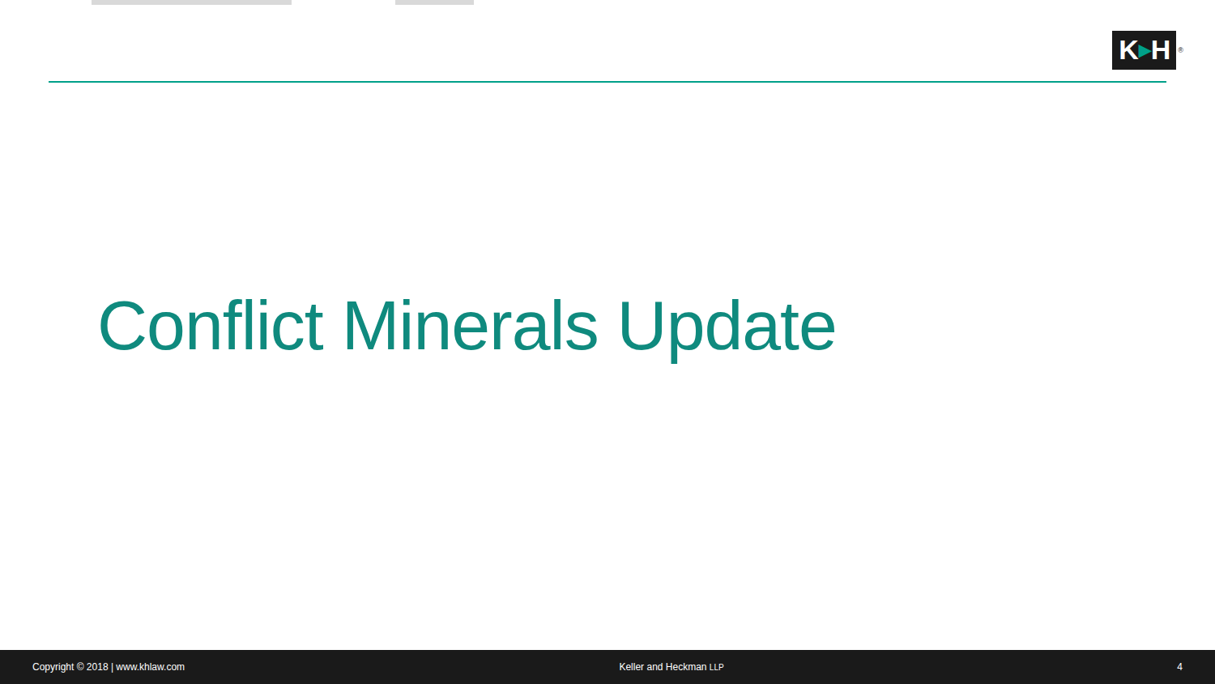K▸H®
Conflict Minerals Update
Copyright © 2018 | www.khlaw.com
Keller and Heckman LLP
4